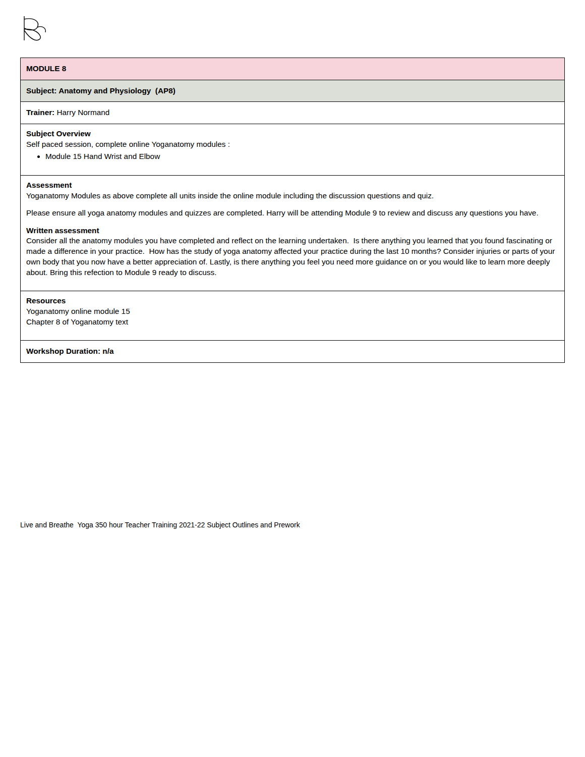| MODULE 8 |
| Subject: Anatomy and Physiology (AP8) |
| Trainer: Harry Normand |
| Subject Overview Self paced session, complete online Yoganatomy modules : Module 15 Hand Wrist and Elbow |
| Assessment Yoganatomy Modules as above complete all units inside the online module including the discussion questions and quiz. Please ensure all yoga anatomy modules and quizzes are completed. Harry will be attending Module 9 to review and discuss any questions you have. Written assessment Consider all the anatomy modules you have completed and reflect on the learning undertaken. Is there anything you learned that you found fascinating or made a difference in your practice. How has the study of yoga anatomy affected your practice during the last 10 months? Consider injuries or parts of your own body that you now have a better appreciation of. Lastly, is there anything you feel you need more guidance on or you would like to learn more deeply about. Bring this refection to Module 9 ready to discuss. |
| Resources Yoganatomy online module 15 Chapter 8 of Yoganatomy text |
| Workshop Duration: n/a |
Live and Breathe Yoga 350 hour Teacher Training 2021-22 Subject Outlines and Prework